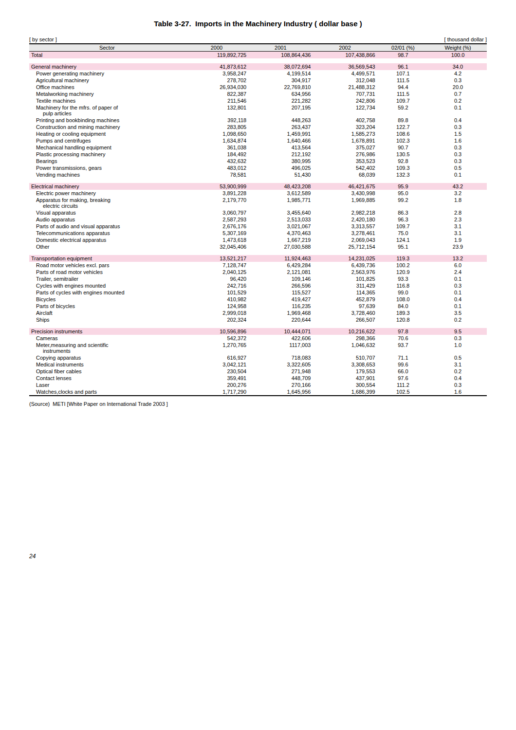Table 3-27. Imports in the Machinery Industry ( dollar base )
[ by sector ] [ thousand dollar ]
| Sector | 2000 | 2001 | 2002 | 02/01 (%) | Weight (%) |
| --- | --- | --- | --- | --- | --- |
| Total | 119,892,725 | 108,864,436 | 107,438,866 | 98.7 | 100.0 |
| General machinery | 41,873,612 | 38,072,694 | 36,569,543 | 96.1 | 34.0 |
| Power generating machinery | 3,958,247 | 4,199,514 | 4,499,571 | 107.1 | 4.2 |
| Agricultural machinery | 278,702 | 304,917 | 312,048 | 111.5 | 0.3 |
| Office machines | 26,934,030 | 22,769,810 | 21,488,312 | 94.4 | 20.0 |
| Metalworking machinery | 822,387 | 634,956 | 707,731 | 111.5 | 0.7 |
| Textile machines | 211,546 | 221,282 | 242,806 | 109.7 | 0.2 |
| Machinery for the mfrs. of paper of pulp articles | 132,801 | 207,195 | 122,734 | 59.2 | 0.1 |
| Printing and bookbinding machines | 392,118 | 448,263 | 402,758 | 89.8 | 0.4 |
| Construction and mining machinery | 283,805 | 263,437 | 323,204 | 122.7 | 0.3 |
| Heating or cooling equipment | 1,098,650 | 1,459,991 | 1,585,273 | 108.6 | 1.5 |
| Pumps and centrifuges | 1,634,874 | 1,640,466 | 1,678,891 | 102.3 | 1.6 |
| Mechanical handling equipment | 361,038 | 413,564 | 375,027 | 90.7 | 0.3 |
| Plastic processing machinery | 184,492 | 212,192 | 276,986 | 130.5 | 0.3 |
| Bearings | 432,632 | 380,995 | 353,523 | 92.8 | 0.3 |
| Power transmissions, gears | 483,012 | 496,025 | 542,402 | 109.3 | 0.5 |
| Vending machines | 78,581 | 51,430 | 68,039 | 132.3 | 0.1 |
| Electrical machinery | 53,900,999 | 48,423,208 | 46,421,675 | 95.9 | 43.2 |
| Electric power machinery | 3,891,228 | 3,612,589 | 3,430,998 | 95.0 | 3.2 |
| Apparatus for making, breaking electric circuits | 2,179,770 | 1,985,771 | 1,969,885 | 99.2 | 1.8 |
| Visual apparatus | 3,060,797 | 3,455,640 | 2,982,218 | 86.3 | 2.8 |
| Audio apparatus | 2,587,293 | 2,513,033 | 2,420,180 | 96.3 | 2.3 |
| Parts of audio and visual apparatus | 2,676,176 | 3,021,067 | 3,313,557 | 109.7 | 3.1 |
| Telecommunications apparatus | 5,307,169 | 4,370,463 | 3,278,461 | 75.0 | 3.1 |
| Domestic electrical apparatus | 1,473,618 | 1,667,219 | 2,069,043 | 124.1 | 1.9 |
| Other | 32,045,406 | 27,030,588 | 25,712,154 | 95.1 | 23.9 |
| Transportation equipment | 13,521,217 | 11,924,463 | 14,231,025 | 119.3 | 13.2 |
| Road motor vehicles excl. pars | 7,128,747 | 6,429,284 | 6,439,736 | 100.2 | 6.0 |
| Parts of road motor vehicles | 2,040,125 | 2,121,081 | 2,563,976 | 120.9 | 2.4 |
| Trailer, semitrailer | 96,420 | 109,146 | 101,825 | 93.3 | 0.1 |
| Cycles with engines mounted | 242,716 | 266,596 | 311,429 | 116.8 | 0.3 |
| Parts of cycles with engines mounted | 101,529 | 115,527 | 114,365 | 99.0 | 0.1 |
| Bicycles | 410,982 | 419,427 | 452,879 | 108.0 | 0.4 |
| Parts of bicycles | 124,958 | 116,235 | 97,639 | 84.0 | 0.1 |
| Airclaft | 2,999,018 | 1,969,468 | 3,728,460 | 189.3 | 3.5 |
| Ships | 202,324 | 220,644 | 266,507 | 120.8 | 0.2 |
| Precision instruments | 10,596,896 | 10,444,071 | 10,216,622 | 97.8 | 9.5 |
| Cameras | 542,372 | 422,606 | 298,366 | 70.6 | 0.3 |
| Meter,measuring and scientific instruments | 1,270,765 | 1117,003 | 1,046,632 | 93.7 | 1.0 |
| Copying apparatus | 616,927 | 718,083 | 510,707 | 71.1 | 0.5 |
| Medical instruments | 3,042,121 | 3,322,605 | 3,308,653 | 99.6 | 3.1 |
| Optical fiber cables | 230,504 | 271,948 | 179,553 | 66.0 | 0.2 |
| Contact lenses | 359,491 | 448,709 | 437,901 | 97.6 | 0.4 |
| Laser | 200,276 | 270,166 | 300,554 | 111.2 | 0.3 |
| Watches,clocks and parts | 1,717,290 | 1,645,956 | 1,686,399 | 102.5 | 1.6 |
(Source) METI [White Paper on International Trade 2003 ]
24